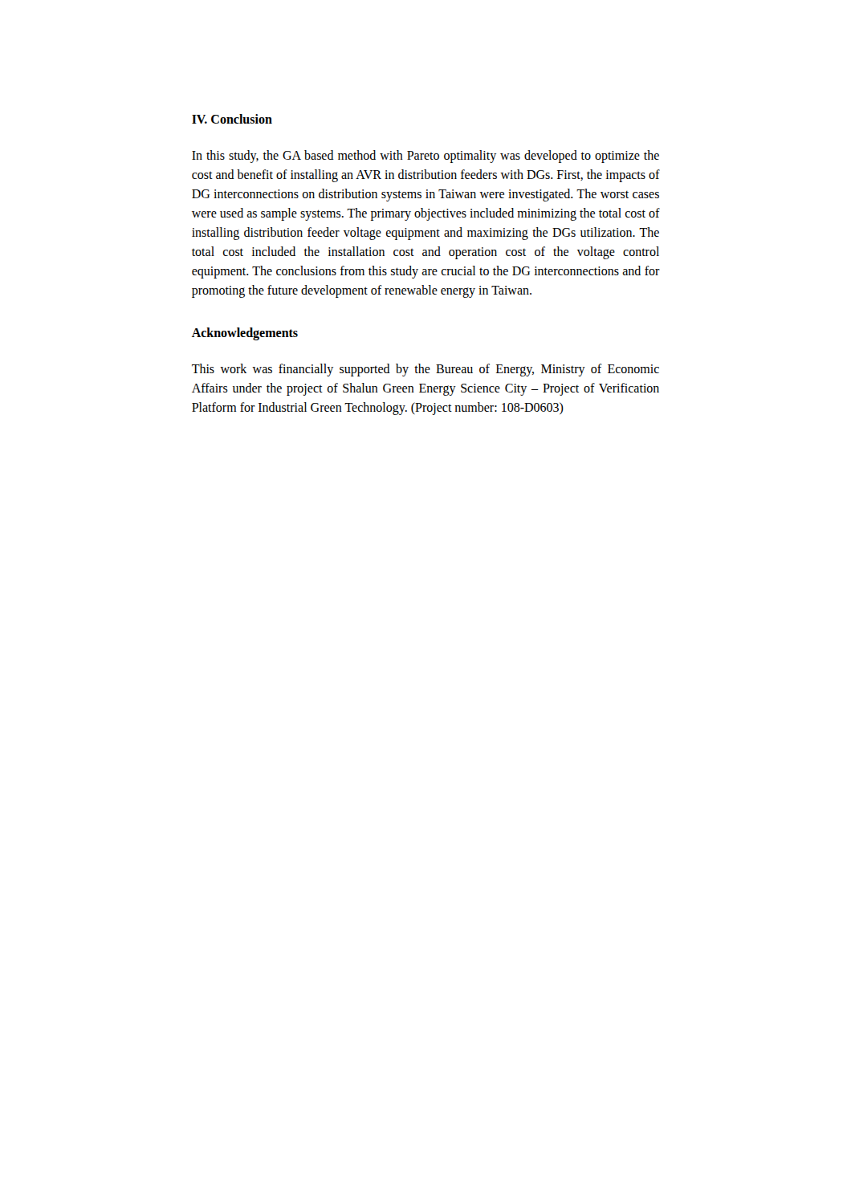IV. Conclusion
In this study, the GA based method with Pareto optimality was developed to optimize the cost and benefit of installing an AVR in distribution feeders with DGs. First, the impacts of DG interconnections on distribution systems in Taiwan were investigated. The worst cases were used as sample systems. The primary objectives included minimizing the total cost of installing distribution feeder voltage equipment and maximizing the DGs utilization. The total cost included the installation cost and operation cost of the voltage control equipment. The conclusions from this study are crucial to the DG interconnections and for promoting the future development of renewable energy in Taiwan.
Acknowledgements
This work was financially supported by the Bureau of Energy, Ministry of Economic Affairs under the project of Shalun Green Energy Science City – Project of Verification Platform for Industrial Green Technology. (Project number: 108-D0603)